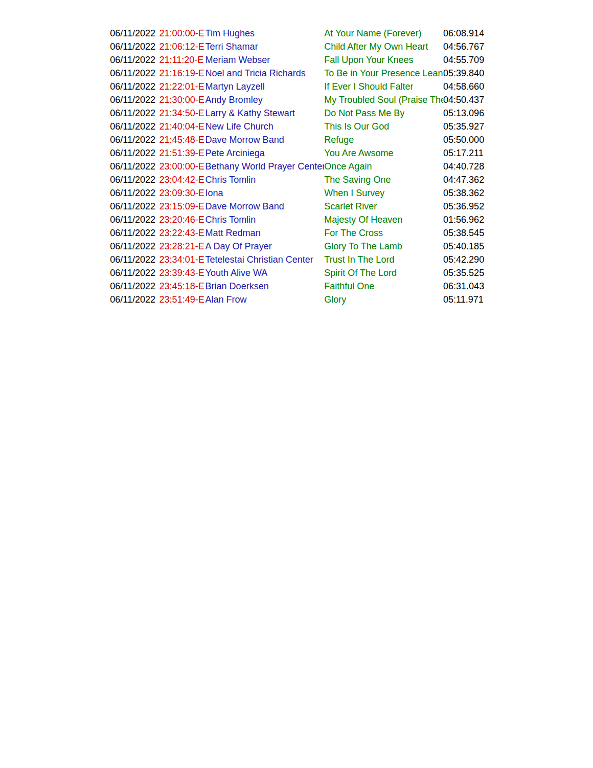| 06/11/2022 | 21:00:00-E | Tim Hughes | At Your Name (Forever) | 06:08.914 |
| 06/11/2022 | 21:06:12-E | Terri Shamar | Child After My Own Heart | 04:56.767 |
| 06/11/2022 | 21:11:20-E | Meriam Webser | Fall Upon Your Knees | 04:55.709 |
| 06/11/2022 | 21:16:19-E | Noel and Tricia Richards | To Be in Your Presence Leaning | 05:39.840 |
| 06/11/2022 | 21:22:01-E | Martyn Layzell | If Ever I Should Falter | 04:58.660 |
| 06/11/2022 | 21:30:00-E | Andy Bromley | My Troubled Soul (Praise The L | 04:50.437 |
| 06/11/2022 | 21:34:50-E | Larry & Kathy Stewart | Do Not Pass Me By | 05:13.096 |
| 06/11/2022 | 21:40:04-E | New Life Church | This Is Our God | 05:35.927 |
| 06/11/2022 | 21:45:48-E | Dave Morrow Band | Refuge | 05:50.000 |
| 06/11/2022 | 21:51:39-E | Pete Arciniega | You Are Awsome | 05:17.211 |
| 06/11/2022 | 23:00:00-E | Bethany World Prayer Center | Once Again | 04:40.728 |
| 06/11/2022 | 23:04:42-E | Chris Tomlin | The Saving One | 04:47.362 |
| 06/11/2022 | 23:09:30-E | Iona | When I Survey | 05:38.362 |
| 06/11/2022 | 23:15:09-E | Dave Morrow Band | Scarlet River | 05:36.952 |
| 06/11/2022 | 23:20:46-E | Chris Tomlin | Majesty Of Heaven | 01:56.962 |
| 06/11/2022 | 23:22:43-E | Matt Redman | For The Cross | 05:38.545 |
| 06/11/2022 | 23:28:21-E | A Day Of Prayer | Glory To The Lamb | 05:40.185 |
| 06/11/2022 | 23:34:01-E | Tetelestai Christian Center | Trust In The Lord | 05:42.290 |
| 06/11/2022 | 23:39:43-E | Youth Alive WA | Spirit Of The Lord | 05:35.525 |
| 06/11/2022 | 23:45:18-E | Brian Doerksen | Faithful One | 06:31.043 |
| 06/11/2022 | 23:51:49-E | Alan Frow | Glory | 05:11.971 |